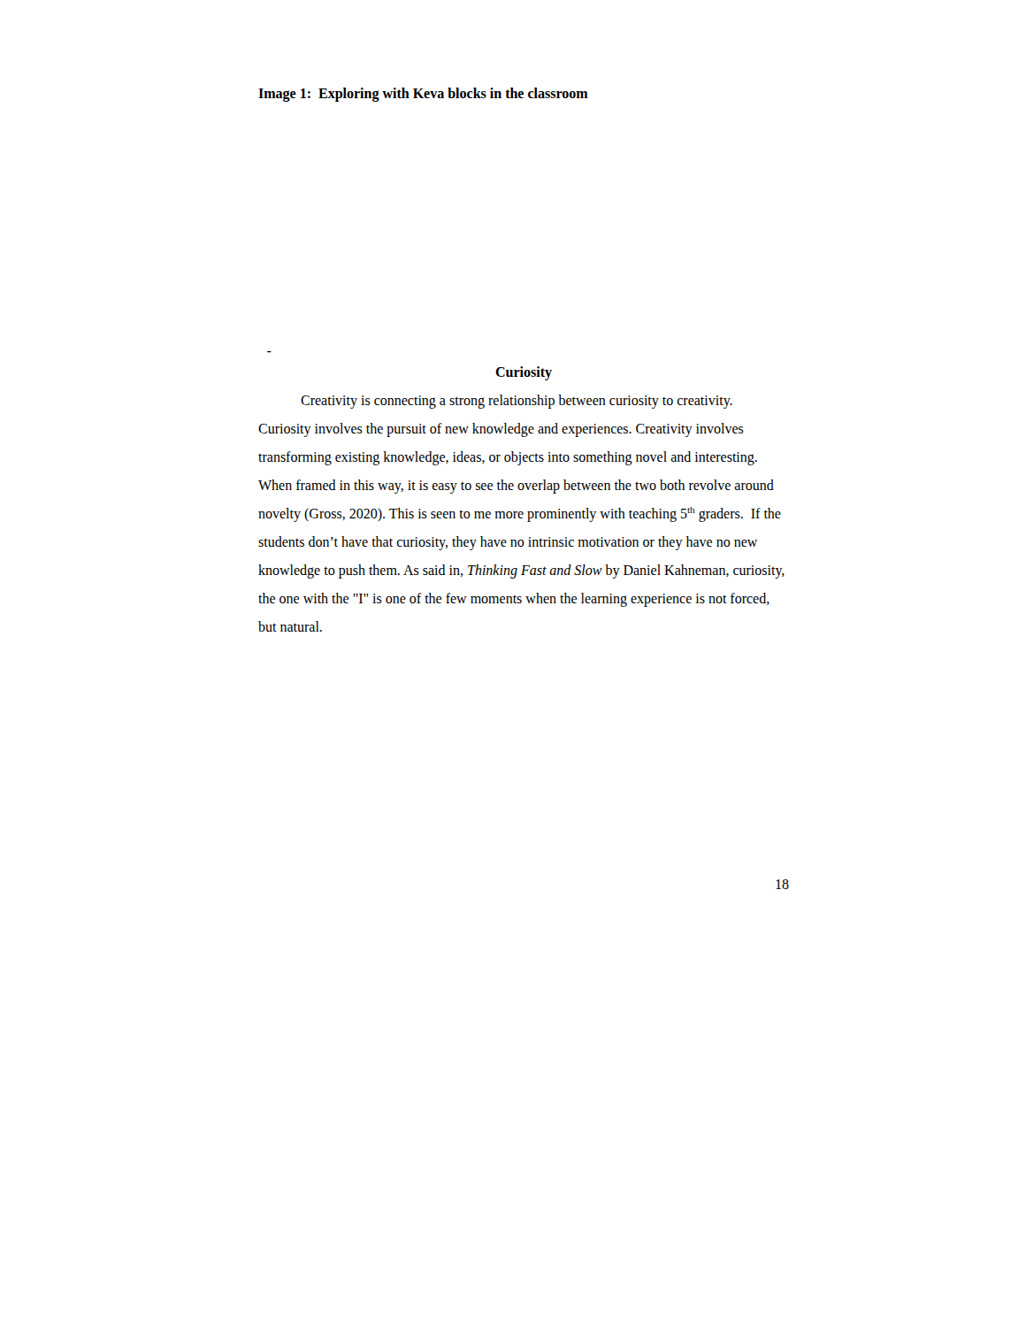Image 1: Exploring with Keva blocks in the classroom
-
Curiosity
Creativity is connecting a strong relationship between curiosity to creativity. Curiosity involves the pursuit of new knowledge and experiences. Creativity involves transforming existing knowledge, ideas, or objects into something novel and interesting. When framed in this way, it is easy to see the overlap between the two both revolve around novelty (Gross, 2020). This is seen to me more prominently with teaching 5th graders. If the students don’t have that curiosity, they have no intrinsic motivation or they have no new knowledge to push them. As said in, Thinking Fast and Slow by Daniel Kahneman, curiosity, the one with the "I" is one of the few moments when the learning experience is not forced, but natural.
18